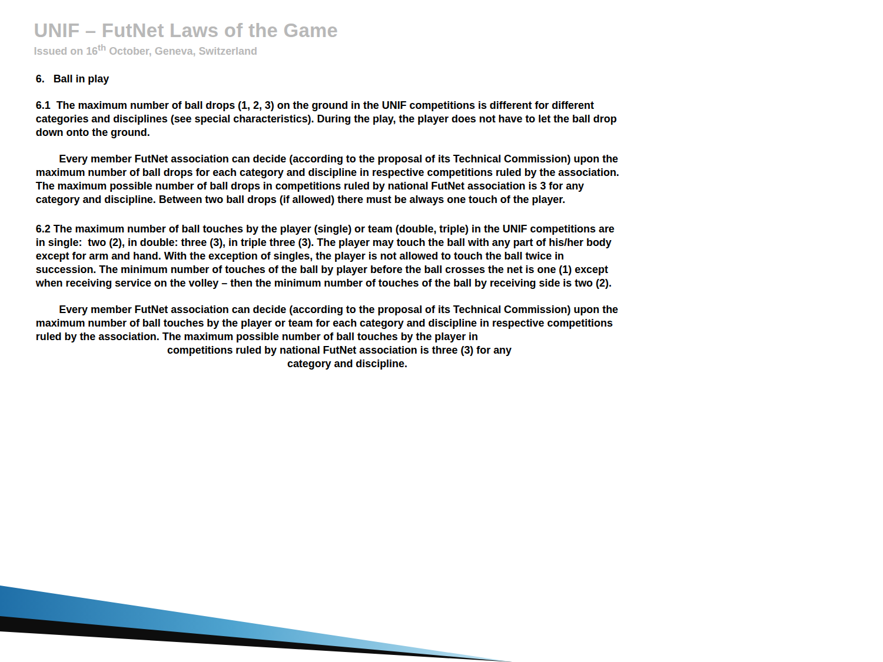UNIF – FutNet Laws of the Game
Issued on 16th October, Geneva, Switzerland
6. Ball in play
6.1 The maximum number of ball drops (1, 2, 3) on the ground in the UNIF competitions is different for different categories and disciplines (see special characteristics). During the play, the player does not have to let the ball drop down onto the ground.
Every member FutNet association can decide (according to the proposal of its Technical Commission) upon the maximum number of ball drops for each category and discipline in respective competitions ruled by the association. The maximum possible number of ball drops in competitions ruled by national FutNet association is 3 for any category and discipline. Between two ball drops (if allowed) there must be always one touch of the player.
6.2 The maximum number of ball touches by the player (single) or team (double, triple) in the UNIF competitions are in single: two (2), in double: three (3), in triple three (3). The player may touch the ball with any part of his/her body except for arm and hand. With the exception of singles, the player is not allowed to touch the ball twice in succession. The minimum number of touches of the ball by player before the ball crosses the net is one (1) except when receiving service on the volley – then the minimum number of touches of the ball by receiving side is two (2).
Every member FutNet association can decide (according to the proposal of its Technical Commission) upon the maximum number of ball touches by the player or team for each category and discipline in respective competitions ruled by the association. The maximum possible number of ball touches by the player in competitions ruled by national FutNet association is three (3) for any category and discipline.